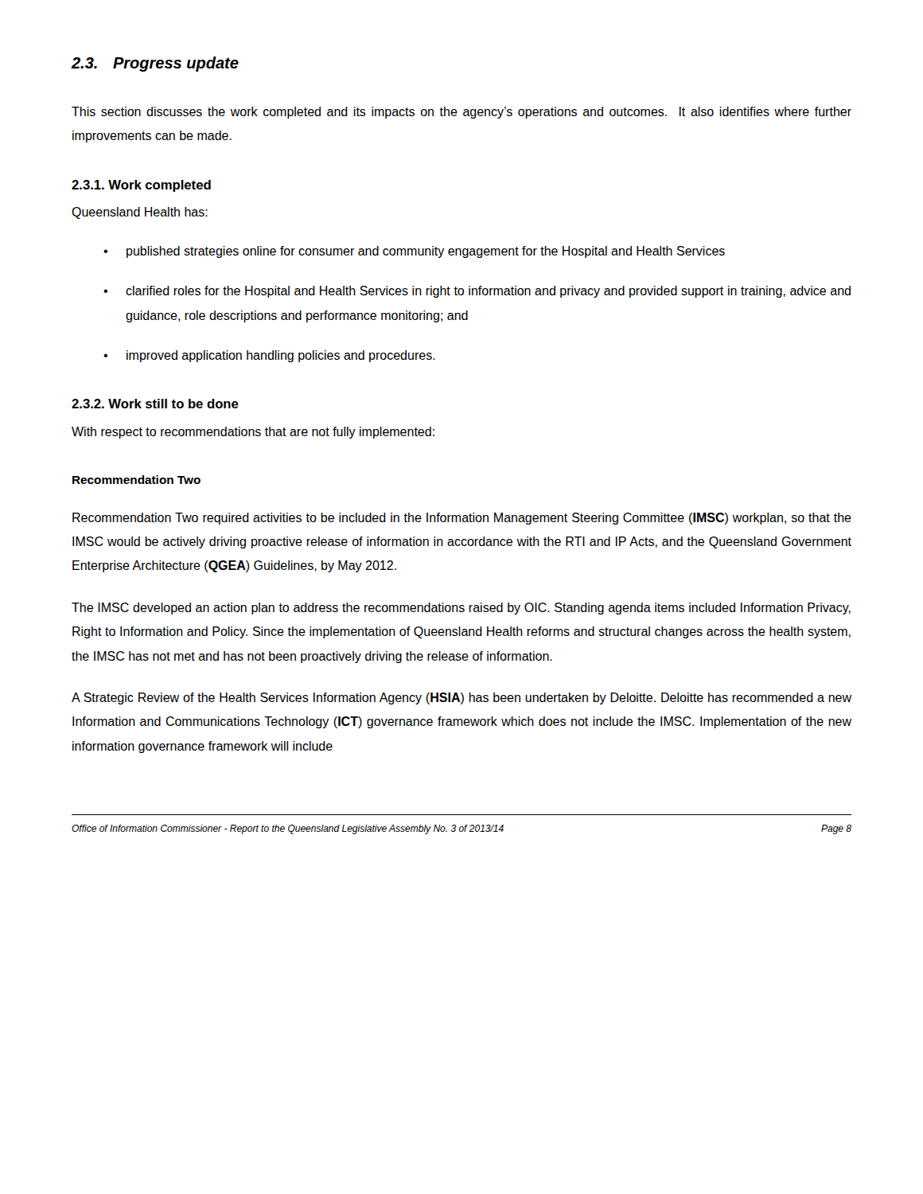2.3. Progress update
This section discusses the work completed and its impacts on the agency’s operations and outcomes. It also identifies where further improvements can be made.
2.3.1. Work completed
Queensland Health has:
published strategies online for consumer and community engagement for the Hospital and Health Services
clarified roles for the Hospital and Health Services in right to information and privacy and provided support in training, advice and guidance, role descriptions and performance monitoring; and
improved application handling policies and procedures.
2.3.2. Work still to be done
With respect to recommendations that are not fully implemented:
Recommendation Two
Recommendation Two required activities to be included in the Information Management Steering Committee (IMSC) workplan, so that the IMSC would be actively driving proactive release of information in accordance with the RTI and IP Acts, and the Queensland Government Enterprise Architecture (QGEA) Guidelines, by May 2012.
The IMSC developed an action plan to address the recommendations raised by OIC. Standing agenda items included Information Privacy, Right to Information and Policy. Since the implementation of Queensland Health reforms and structural changes across the health system, the IMSC has not met and has not been proactively driving the release of information.
A Strategic Review of the Health Services Information Agency (HSIA) has been undertaken by Deloitte. Deloitte has recommended a new Information and Communications Technology (ICT) governance framework which does not include the IMSC. Implementation of the new information governance framework will include
Office of Information Commissioner - Report to the Queensland Legislative Assembly No. 3 of 2013/14
Page 8